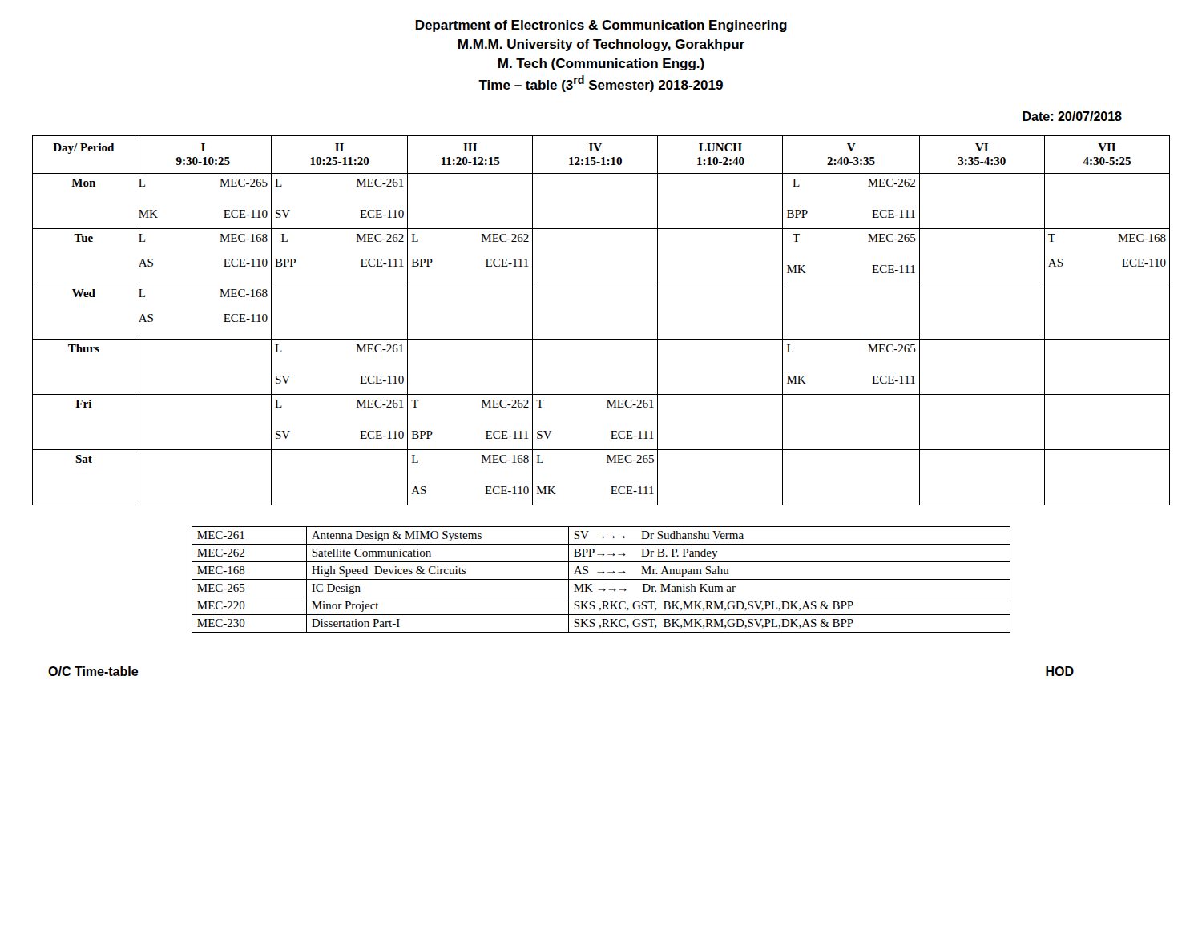Department of Electronics & Communication Engineering
M.M.M. University of Technology, Gorakhpur
M. Tech (Communication Engg.)
Time – table (3rd Semester) 2018-2019
Date: 20/07/2018
| Day/ Period | I 9:30-10:25 | II 10:25-11:20 | III 11:20-12:15 | IV 12:15-1:10 | LUNCH 1:10-2:40 | V 2:40-3:35 | VI 3:35-4:30 | VII 4:30-5:25 |
| --- | --- | --- | --- | --- | --- | --- | --- | --- |
| Mon | L MEC-265 MK ECE-110 | L MEC-261 SV ECE-110 | | | | L MEC-262 BPP ECE-111 | | |
| Tue | L MEC-168 AS ECE-110 | L MEC-262 BPP ECE-111 | L MEC-262 BPP ECE-111 | | | T MEC-265 MK ECE-111 | | T MEC-168 AS ECE-110 |
| Wed | L MEC-168 AS ECE-110 | | | | | | | |
| Thurs | | L MEC-261 SV ECE-110 | | | | L MEC-265 MK ECE-111 | | |
| Fri | | L MEC-261 SV ECE-110 | T MEC-262 BPP ECE-111 | T MEC-261 SV ECE-111 | | | | |
| Sat | | | L MEC-168 AS ECE-110 | L MEC-265 MK ECE-111 | | | | |
| MEC-261 | Antenna Design & MIMO Systems | SV →→→ Dr Sudhanshu Verma |
| MEC-262 | Satellite Communication | BPP →→→ Dr B. P. Pandey |
| MEC-168 | High Speed Devices & Circuits | AS →→→ Mr. Anupam Sahu |
| MEC-265 | IC Design | MK →→→ Dr. Manish Kum ar |
| MEC-220 | Minor Project | SKS ,RKC, GST, BK,MK,RM,GD,SV,PL,DK,AS & BPP |
| MEC-230 | Dissertation Part-I | SKS ,RKC, GST, BK,MK,RM,GD,SV,PL,DK,AS & BPP |
O/C Time-table
HOD